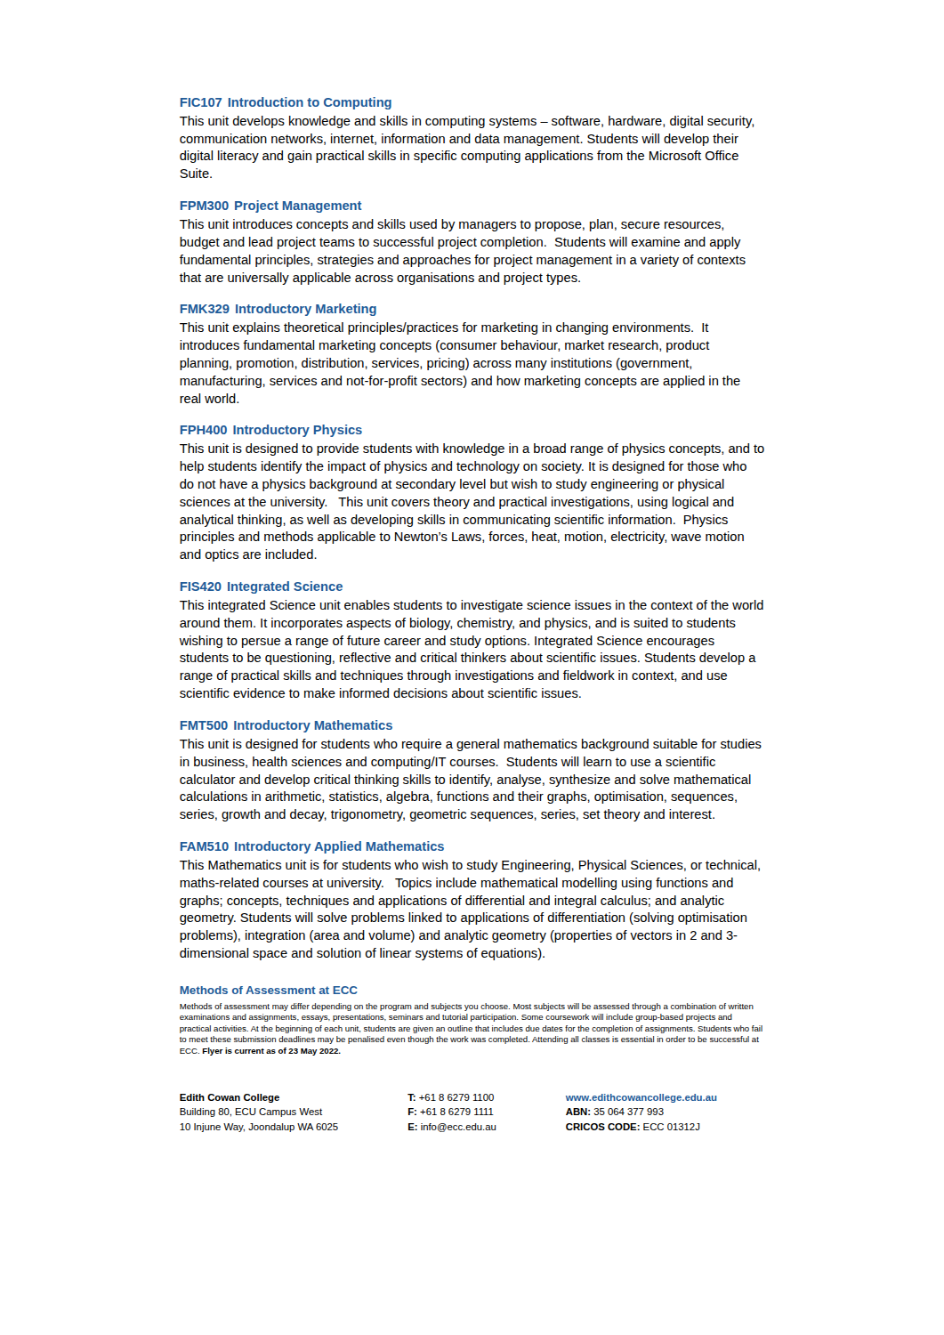FIC107 Introduction to Computing
This unit develops knowledge and skills in computing systems – software, hardware, digital security, communication networks, internet, information and data management. Students will develop their digital literacy and gain practical skills in specific computing applications from the Microsoft Office Suite.
FPM300 Project Management
This unit introduces concepts and skills used by managers to propose, plan, secure resources, budget and lead project teams to successful project completion. Students will examine and apply fundamental principles, strategies and approaches for project management in a variety of contexts that are universally applicable across organisations and project types.
FMK329 Introductory Marketing
This unit explains theoretical principles/practices for marketing in changing environments. It introduces fundamental marketing concepts (consumer behaviour, market research, product planning, promotion, distribution, services, pricing) across many institutions (government, manufacturing, services and not-for-profit sectors) and how marketing concepts are applied in the real world.
FPH400 Introductory Physics
This unit is designed to provide students with knowledge in a broad range of physics concepts, and to help students identify the impact of physics and technology on society. It is designed for those who do not have a physics background at secondary level but wish to study engineering or physical sciences at the university. This unit covers theory and practical investigations, using logical and analytical thinking, as well as developing skills in communicating scientific information. Physics principles and methods applicable to Newton’s Laws, forces, heat, motion, electricity, wave motion and optics are included.
FIS420 Integrated Science
This integrated Science unit enables students to investigate science issues in the context of the world around them. It incorporates aspects of biology, chemistry, and physics, and is suited to students wishing to persue a range of future career and study options. Integrated Science encourages students to be questioning, reflective and critical thinkers about scientific issues. Students develop a range of practical skills and techniques through investigations and fieldwork in context, and use scientific evidence to make informed decisions about scientific issues.
FMT500 Introductory Mathematics
This unit is designed for students who require a general mathematics background suitable for studies in business, health sciences and computing/IT courses. Students will learn to use a scientific calculator and develop critical thinking skills to identify, analyse, synthesize and solve mathematical calculations in arithmetic, statistics, algebra, functions and their graphs, optimisation, sequences, series, growth and decay, trigonometry, geometric sequences, series, set theory and interest.
FAM510 Introductory Applied Mathematics
This Mathematics unit is for students who wish to study Engineering, Physical Sciences, or technical, maths-related courses at university. Topics include mathematical modelling using functions and graphs; concepts, techniques and applications of differential and integral calculus; and analytic geometry. Students will solve problems linked to applications of differentiation (solving optimisation problems), integration (area and volume) and analytic geometry (properties of vectors in 2 and 3-dimensional space and solution of linear systems of equations).
Methods of Assessment at ECC
Methods of assessment may differ depending on the program and subjects you choose. Most subjects will be assessed through a combination of written examinations and assignments, essays, presentations, seminars and tutorial participation. Some coursework will include group-based projects and practical activities. At the beginning of each unit, students are given an outline that includes due dates for the completion of assignments. Students who fail to meet these submission deadlines may be penalised even though the work was completed. Attending all classes is essential in order to be successful at ECC. Flyer is current as of 23 May 2022.
Edith Cowan College
Building 80, ECU Campus West
10 Injune Way, Joondalup WA 6025
T: +61 8 6279 1100
F: +61 8 6279 1111
E: info@ecc.edu.au
www.edithcowancollege.edu.au
ABN: 35 064 377 993
CRICOS CODE: ECC 01312J